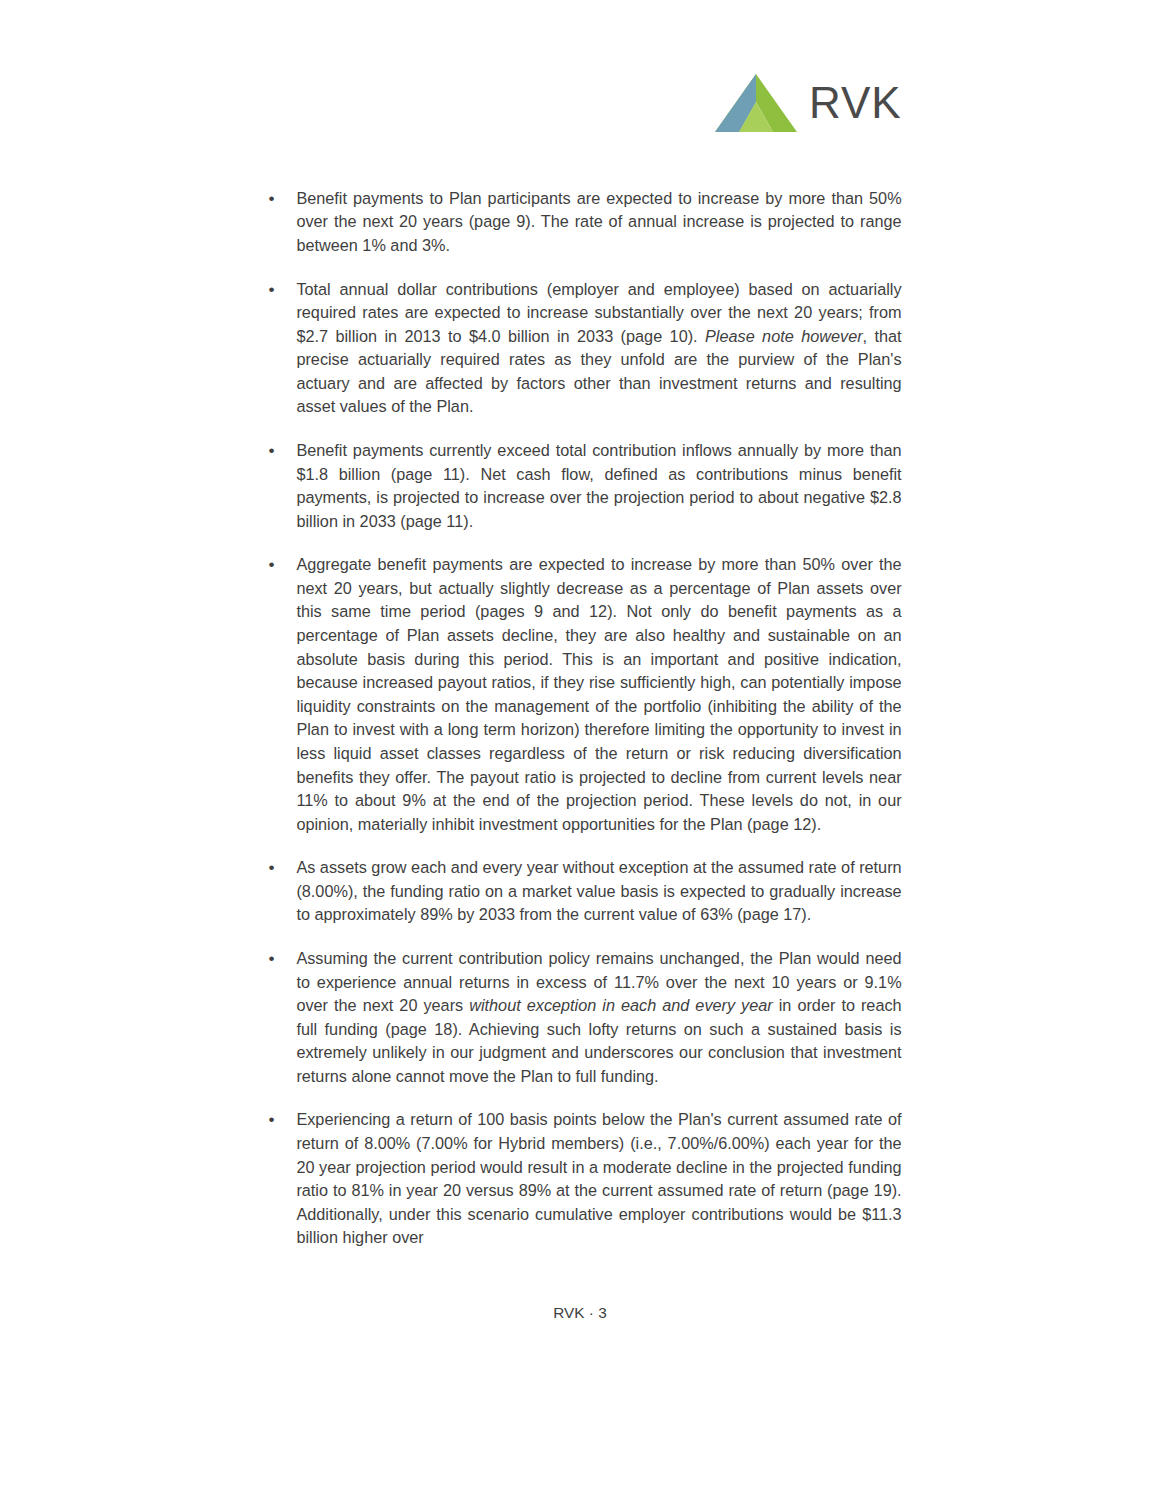RVK
Benefit payments to Plan participants are expected to increase by more than 50% over the next 20 years (page 9). The rate of annual increase is projected to range between 1% and 3%.
Total annual dollar contributions (employer and employee) based on actuarially required rates are expected to increase substantially over the next 20 years; from $2.7 billion in 2013 to $4.0 billion in 2033 (page 10). Please note however, that precise actuarially required rates as they unfold are the purview of the Plan's actuary and are affected by factors other than investment returns and resulting asset values of the Plan.
Benefit payments currently exceed total contribution inflows annually by more than $1.8 billion (page 11). Net cash flow, defined as contributions minus benefit payments, is projected to increase over the projection period to about negative $2.8 billion in 2033 (page 11).
Aggregate benefit payments are expected to increase by more than 50% over the next 20 years, but actually slightly decrease as a percentage of Plan assets over this same time period (pages 9 and 12). Not only do benefit payments as a percentage of Plan assets decline, they are also healthy and sustainable on an absolute basis during this period. This is an important and positive indication, because increased payout ratios, if they rise sufficiently high, can potentially impose liquidity constraints on the management of the portfolio (inhibiting the ability of the Plan to invest with a long term horizon) therefore limiting the opportunity to invest in less liquid asset classes regardless of the return or risk reducing diversification benefits they offer. The payout ratio is projected to decline from current levels near 11% to about 9% at the end of the projection period. These levels do not, in our opinion, materially inhibit investment opportunities for the Plan (page 12).
As assets grow each and every year without exception at the assumed rate of return (8.00%), the funding ratio on a market value basis is expected to gradually increase to approximately 89% by 2033 from the current value of 63% (page 17).
Assuming the current contribution policy remains unchanged, the Plan would need to experience annual returns in excess of 11.7% over the next 10 years or 9.1% over the next 20 years without exception in each and every year in order to reach full funding (page 18). Achieving such lofty returns on such a sustained basis is extremely unlikely in our judgment and underscores our conclusion that investment returns alone cannot move the Plan to full funding.
Experiencing a return of 100 basis points below the Plan's current assumed rate of return of 8.00% (7.00% for Hybrid members) (i.e., 7.00%/6.00%) each year for the 20 year projection period would result in a moderate decline in the projected funding ratio to 81% in year 20 versus 89% at the current assumed rate of return (page 19). Additionally, under this scenario cumulative employer contributions would be $11.3 billion higher over
RVK · 3